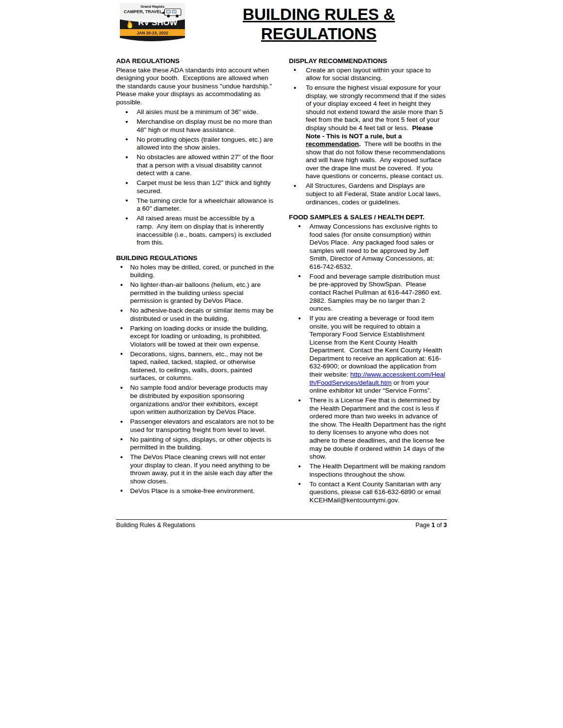Grand Rapids Camper, Travel & RV Show — Jan 20-23, 2022 — DeVos Place Grand Rapids CAMPER, TRAVEL & RV SHOW JAN 20-23, 2022 DeVos Place
BUILDING RULES & REGULATIONS
ADA REGULATIONS
Please take these ADA standards into account when designing your booth. Exceptions are allowed when the standards cause your business "undue hardship." Please make your displays as accommodating as possible.
All aisles must be a minimum of 36" wide.
Merchandise on display must be no more than 48" high or must have assistance.
No protruding objects (trailer tongues, etc.) are allowed into the show aisles.
No obstacles are allowed within 27" of the floor that a person with a visual disability cannot detect with a cane.
Carpet must be less than 1/2" thick and tightly secured.
The turning circle for a wheelchair allowance is a 60" diameter.
All raised areas must be accessible by a ramp. Any item on display that is inherently inaccessible (i.e., boats, campers) is excluded from this.
BUILDING REGULATIONS
No holes may be drilled, cored, or punched in the building.
No lighter-than-air balloons (helium, etc.) are permitted in the building unless special permission is granted by DeVos Place.
No adhesive-back decals or similar items may be distributed or used in the building.
Parking on loading docks or inside the building, except for loading or unloading, is prohibited. Violators will be towed at their own expense.
Decorations, signs, banners, etc., may not be taped, nailed, tacked, stapled, or otherwise fastened, to ceilings, walls, doors, painted surfaces, or columns.
No sample food and/or beverage products may be distributed by exposition sponsoring organizations and/or their exhibitors, except upon written authorization by DeVos Place.
Passenger elevators and escalators are not to be used for transporting freight from level to level.
No painting of signs, displays, or other objects is permitted in the building.
The DeVos Place cleaning crews will not enter your display to clean. If you need anything to be thrown away, put it in the aisle each day after the show closes.
DeVos Place is a smoke-free environment.
DISPLAY RECOMMENDATIONS
Create an open layout within your space to allow for social distancing.
To ensure the highest visual exposure for your display, we strongly recommend that if the sides of your display exceed 4 feet in height they should not extend toward the aisle more than 5 feet from the back, and the front 5 feet of your display should be 4 feet tall or less. Please Note - This is NOT a rule, but a recommendation. There will be booths in the show that do not follow these recommendations and will have high walls. Any exposed surface over the drape line must be covered. If you have questions or concerns, please contact us.
All Structures, Gardens and Displays are subject to all Federal, State and/or Local laws, ordinances, codes or guidelines.
FOOD SAMPLES & SALES / HEALTH DEPT.
Amway Concessions has exclusive rights to food sales (for onsite consumption) within DeVos Place. Any packaged food sales or samples will need to be approved by Jeff Smith, Director of Amway Concessions, at: 616-742-6532.
Food and beverage sample distribution must be pre-approved by ShowSpan. Please contact Rachel Pullman at 616-447-2860 ext. 2882. Samples may be no larger than 2 ounces.
If you are creating a beverage or food item onsite, you will be required to obtain a Temporary Food Service Establishment License from the Kent County Health Department. Contact the Kent County Health Department to receive an application at: 616-632-6900; or download the application from their website: http://www.accesskent.com/Health/FoodServices/default.htm or from your online exhibitor kit under “Service Forms”.
There is a License Fee that is determined by the Health Department and the cost is less if ordered more than two weeks in advance of the show. The Health Department has the right to deny licenses to anyone who does not adhere to these deadlines, and the license fee may be double if ordered within 14 days of the show.
The Health Department will be making random inspections throughout the show.
To contact a Kent County Sanitarian with any questions, please call 616-632-6890 or email KCEHMail@kentcountymi.gov.
Building Rules & Regulations Page 1 of 3